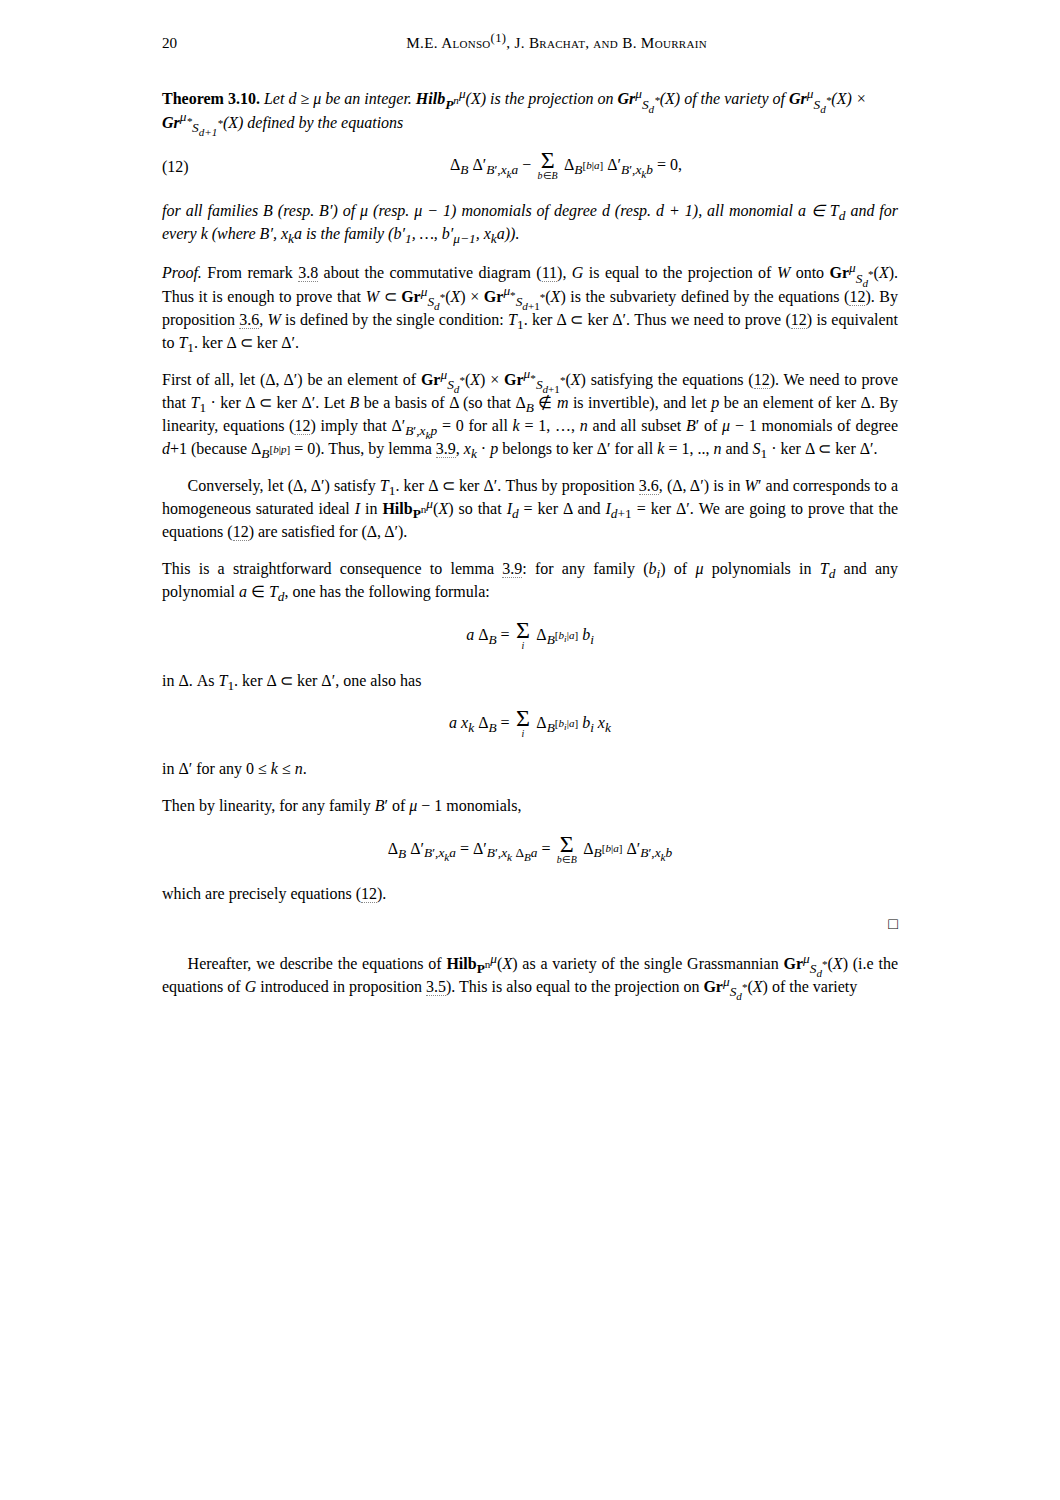20 M.E. Alonso(1), J. Brachat, and B. Mourrain
Theorem 3.10. Let d ≥ μ be an integer. HilbPnμ(X) is the projection on GrμSd*(X) of the variety of GrμSd*(X) × Grμ*Sd+1*(X) defined by the equations
(12) ΔB Δ′B′,xka − Σb∈B ΔB[b|a] Δ′B′,xkb = 0,
for all families B (resp. B′) of μ (resp. μ − 1) monomials of degree d (resp. d + 1), all monomial a ∈ Td and for every k (where B′, xka is the family (b′1, …, b′μ−1, xka)).
Proof. From remark 3.8 about the commutative diagram (11), G is equal to the projection of W onto GrμSd*(X). Thus it is enough to prove that W ⊂ GrμSd*(X) × Grμ*Sd+1*(X) is the subvariety defined by the equations (12). By proposition 3.6, W is defined by the single condition: T1. ker Δ ⊂ ker Δ′. Thus we need to prove (12) is equivalent to T1. ker Δ ⊂ ker Δ′.
First of all, let (Δ, Δ′) be an element of GrμSd*(X) × Grμ*Sd+1*(X) satisfying the equations (12). We need to prove that T1 · ker Δ ⊂ ker Δ′. Let B be a basis of Δ (so that ΔB ∉ m is invertible), and let p be an element of ker Δ. By linearity, equations (12) imply that Δ′B′,xkp = 0 for all k = 1, …, n and all subset B′ of μ − 1 monomials of degree d+1 (because ΔB[b|p] = 0). Thus, by lemma 3.9, xk · p belongs to ker Δ′ for all k = 1, .., n and S1 · ker Δ ⊂ ker Δ′.
Conversely, let (Δ, Δ′) satisfy T1. ker Δ ⊂ ker Δ′. Thus by proposition 3.6, (Δ, Δ′) is in W′ and corresponds to a homogeneous saturated ideal I in HilbPnμ(X) so that Id = ker Δ and Id+1 = ker Δ′. We are going to prove that the equations (12) are satisfied for (Δ, Δ′).
This is a straightforward consequence to lemma 3.9: for any family (bi) of μ polynomials in Td and any polynomial a ∈ Td, one has the following formula:
a ΔB = Σi ΔB[bi|a] bi
in Δ. As T1. ker Δ ⊂ ker Δ′, one also has
a xk ΔB = Σi ΔB[bi|a] bi xk
in Δ′ for any 0 ≤ k ≤ n.
Then by linearity, for any family B′ of μ − 1 monomials,
ΔB Δ′B′,xka = Δ′B′,xk ΔBa = Σb∈B ΔB[b|a] Δ′B′,xkb
which are precisely equations (12).
□
Hereafter, we describe the equations of HilbPnμ(X) as a variety of the single Grassmannian GrμSd*(X) (i.e the equations of G introduced in proposition 3.5). This is also equal to the projection on GrμSd*(X) of the variety